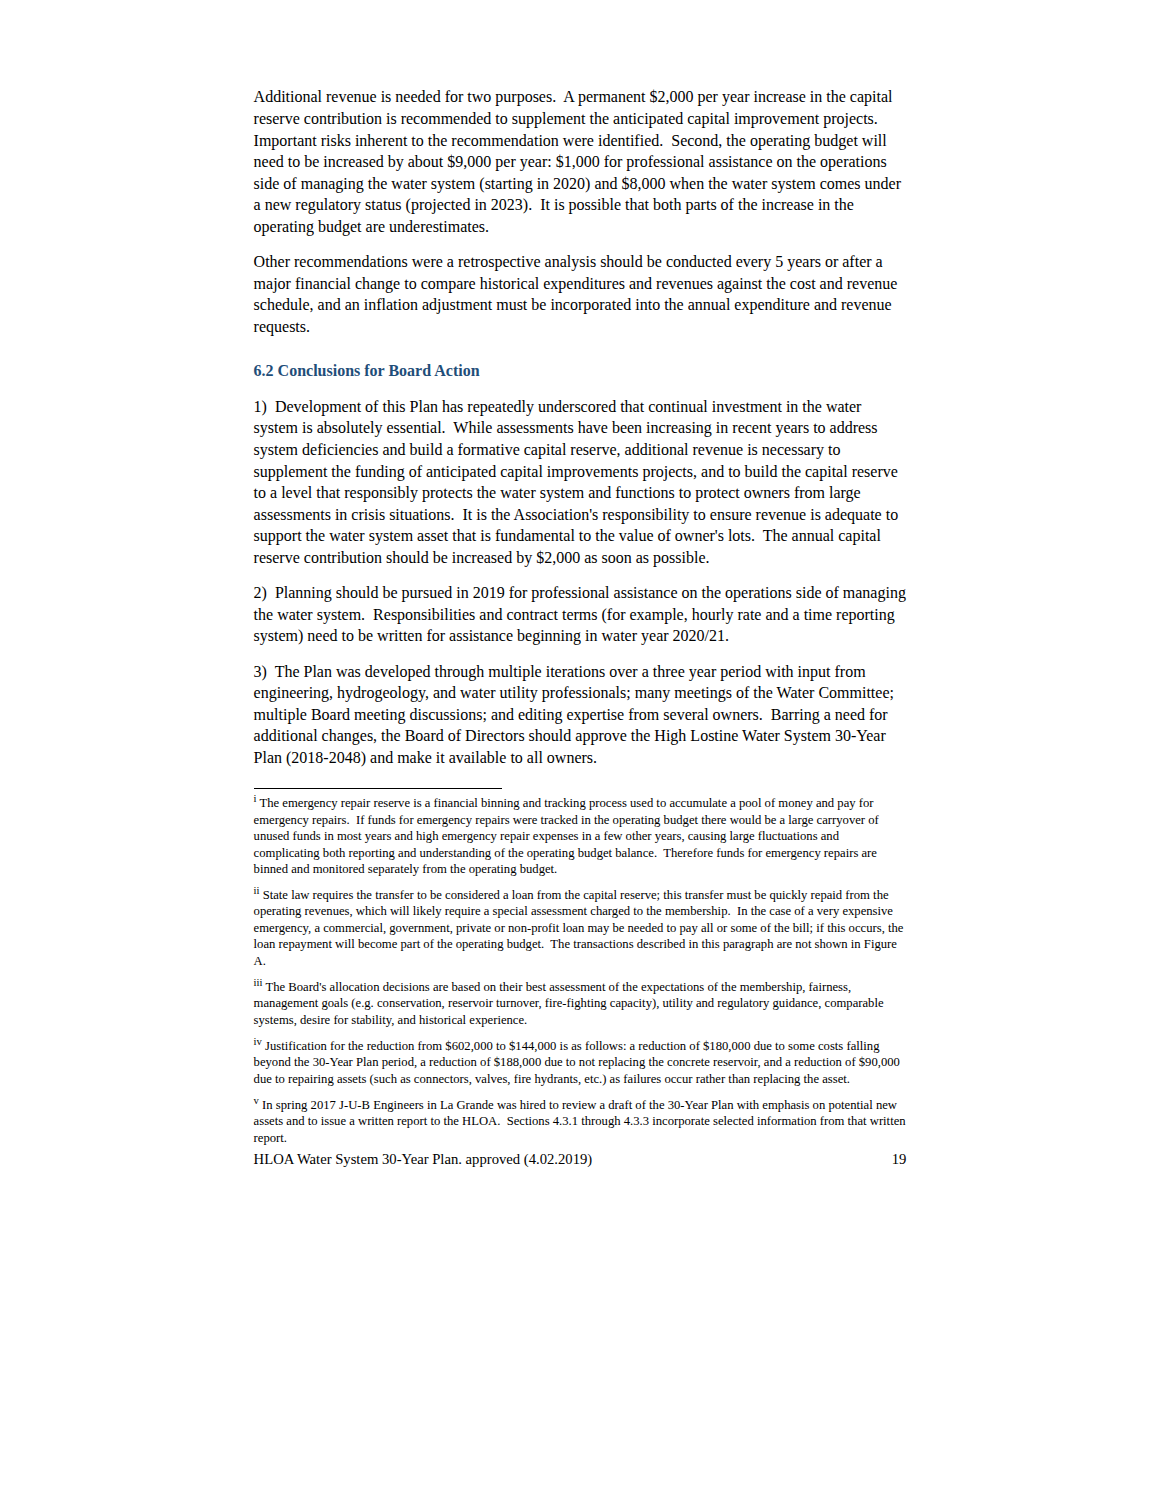Additional revenue is needed for two purposes. A permanent $2,000 per year increase in the capital reserve contribution is recommended to supplement the anticipated capital improvement projects. Important risks inherent to the recommendation were identified. Second, the operating budget will need to be increased by about $9,000 per year: $1,000 for professional assistance on the operations side of managing the water system (starting in 2020) and $8,000 when the water system comes under a new regulatory status (projected in 2023). It is possible that both parts of the increase in the operating budget are underestimates.
Other recommendations were a retrospective analysis should be conducted every 5 years or after a major financial change to compare historical expenditures and revenues against the cost and revenue schedule, and an inflation adjustment must be incorporated into the annual expenditure and revenue requests.
6.2 Conclusions for Board Action
1) Development of this Plan has repeatedly underscored that continual investment in the water system is absolutely essential. While assessments have been increasing in recent years to address system deficiencies and build a formative capital reserve, additional revenue is necessary to supplement the funding of anticipated capital improvements projects, and to build the capital reserve to a level that responsibly protects the water system and functions to protect owners from large assessments in crisis situations. It is the Association's responsibility to ensure revenue is adequate to support the water system asset that is fundamental to the value of owner's lots. The annual capital reserve contribution should be increased by $2,000 as soon as possible.
2) Planning should be pursued in 2019 for professional assistance on the operations side of managing the water system. Responsibilities and contract terms (for example, hourly rate and a time reporting system) need to be written for assistance beginning in water year 2020/21.
3) The Plan was developed through multiple iterations over a three year period with input from engineering, hydrogeology, and water utility professionals; many meetings of the Water Committee; multiple Board meeting discussions; and editing expertise from several owners. Barring a need for additional changes, the Board of Directors should approve the High Lostine Water System 30-Year Plan (2018-2048) and make it available to all owners.
i The emergency repair reserve is a financial binning and tracking process used to accumulate a pool of money and pay for emergency repairs. If funds for emergency repairs were tracked in the operating budget there would be a large carryover of unused funds in most years and high emergency repair expenses in a few other years, causing large fluctuations and complicating both reporting and understanding of the operating budget balance. Therefore funds for emergency repairs are binned and monitored separately from the operating budget.
ii State law requires the transfer to be considered a loan from the capital reserve; this transfer must be quickly repaid from the operating revenues, which will likely require a special assessment charged to the membership. In the case of a very expensive emergency, a commercial, government, private or non-profit loan may be needed to pay all or some of the bill; if this occurs, the loan repayment will become part of the operating budget. The transactions described in this paragraph are not shown in Figure A.
iii The Board's allocation decisions are based on their best assessment of the expectations of the membership, fairness, management goals (e.g. conservation, reservoir turnover, fire-fighting capacity), utility and regulatory guidance, comparable systems, desire for stability, and historical experience.
iv Justification for the reduction from $602,000 to $144,000 is as follows: a reduction of $180,000 due to some costs falling beyond the 30-Year Plan period, a reduction of $188,000 due to not replacing the concrete reservoir, and a reduction of $90,000 due to repairing assets (such as connectors, valves, fire hydrants, etc.) as failures occur rather than replacing the asset.
v In spring 2017 J-U-B Engineers in La Grande was hired to review a draft of the 30-Year Plan with emphasis on potential new assets and to issue a written report to the HLOA. Sections 4.3.1 through 4.3.3 incorporate selected information from that written report.
HLOA Water System 30-Year Plan. approved (4.02.2019) 19